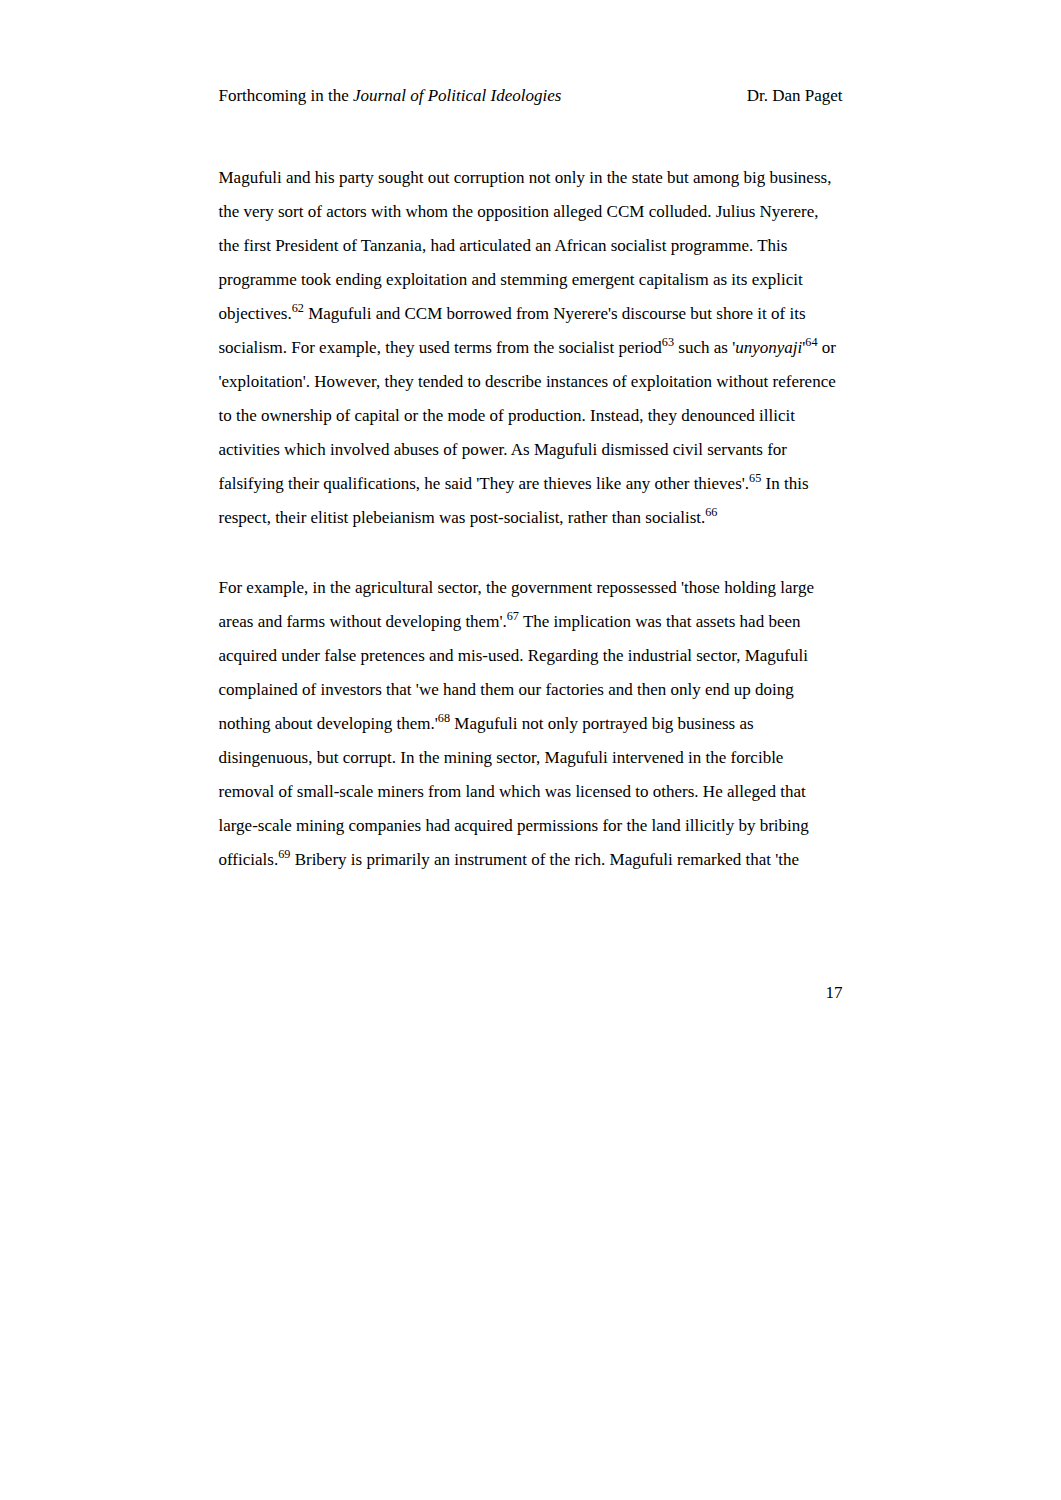Forthcoming in the Journal of Political Ideologies
Dr. Dan Paget
Magufuli and his party sought out corruption not only in the state but among big business, the very sort of actors with whom the opposition alleged CCM colluded. Julius Nyerere, the first President of Tanzania, had articulated an African socialist programme. This programme took ending exploitation and stemming emergent capitalism as its explicit objectives.62 Magufuli and CCM borrowed from Nyerere's discourse but shore it of its socialism. For example, they used terms from the socialist period63 such as 'unyonyaji'64 or 'exploitation'. However, they tended to describe instances of exploitation without reference to the ownership of capital or the mode of production. Instead, they denounced illicit activities which involved abuses of power. As Magufuli dismissed civil servants for falsifying their qualifications, he said 'They are thieves like any other thieves'.65 In this respect, their elitist plebeianism was post-socialist, rather than socialist.66
For example, in the agricultural sector, the government repossessed 'those holding large areas and farms without developing them'.67 The implication was that assets had been acquired under false pretences and mis-used. Regarding the industrial sector, Magufuli complained of investors that 'we hand them our factories and then only end up doing nothing about developing them.'68 Magufuli not only portrayed big business as disingenuous, but corrupt. In the mining sector, Magufuli intervened in the forcible removal of small-scale miners from land which was licensed to others. He alleged that large-scale mining companies had acquired permissions for the land illicitly by bribing officials.69 Bribery is primarily an instrument of the rich. Magufuli remarked that 'the
17